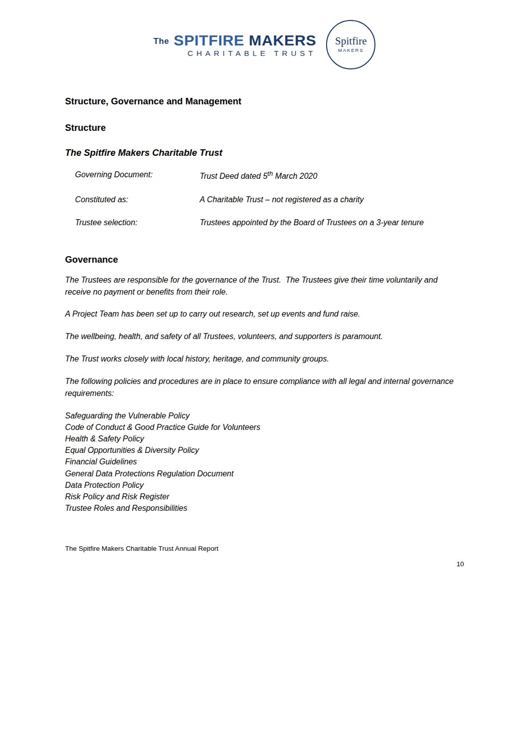The SPITFIRE MAKERS
CHARITABLE TRUST
Spitfire
MAKERS
Structure, Governance and Management
Structure
The Spitfire Makers Charitable Trust
| Governing Document: | Trust Deed dated 5 th March 2020 |
| Constituted as: | A Charitable Trust – not registered as a charity |
| Trustee selection: | Trustees appointed by the Board of Trustees on a 3-year tenure |
Governance
The Trustees are responsible for the governance of the Trust. The Trustees give their time voluntarily and receive no payment or benefits from their role.
A Project Team has been set up to carry out research, set up events and fund raise.
The wellbeing, health, and safety of all Trustees, volunteers, and supporters is paramount.
The Trust works closely with local history, heritage, and community groups.
The following policies and procedures are in place to ensure compliance with all legal and internal governance requirements:
Safeguarding the Vulnerable Policy
Code of Conduct & Good Practice Guide for Volunteers
Health & Safety Policy
Equal Opportunities & Diversity Policy
Financial Guidelines
General Data Protections Regulation Document
Data Protection Policy
Risk Policy and Risk Register
Trustee Roles and Responsibilities
The Spitfire Makers Charitable Trust Annual Report
10